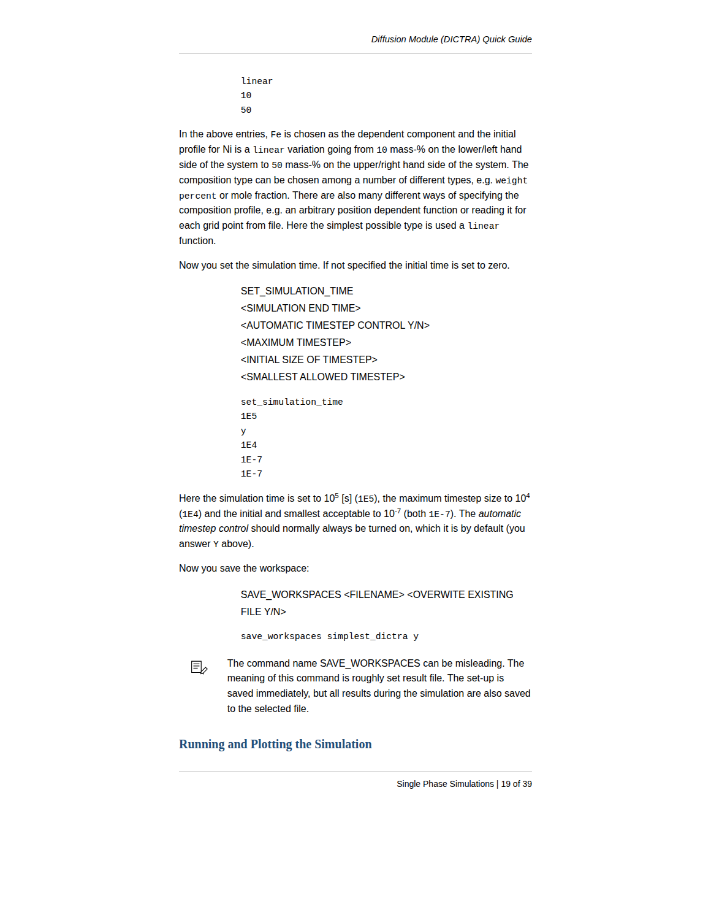Diffusion Module (DICTRA) Quick Guide
linear
10
50
In the above entries, Fe is chosen as the dependent component and the initial profile for Ni is a linear variation going from 10 mass-% on the lower/left hand side of the system to 50 mass-% on the upper/right hand side of the system. The composition type can be chosen among a number of different types, e.g. weight percent or mole fraction. There are also many different ways of specifying the composition profile, e.g. an arbitrary position dependent function or reading it for each grid point from file. Here the simplest possible type is used a linear function.
Now you set the simulation time. If not specified the initial time is set to zero.
SET_SIMULATION_TIME
<SIMULATION END TIME>
<AUTOMATIC TIMESTEP CONTROL Y/N>
<MAXIMUM TIMESTEP>
<INITIAL SIZE OF TIMESTEP>
<SMALLEST ALLOWED TIMESTEP>
set_simulation_time
1E5
y
1E4
1E-7
1E-7
Here the simulation time is set to 105 [s] (1E5), the maximum timestep size to 104 (1E4) and the initial and smallest acceptable to 10-7 (both 1E-7). The automatic timestep control should normally always be turned on, which it is by default (you answer Y above).
Now you save the workspace:
SAVE_WORKSPACES <FILENAME> <OVERWITE EXISTING FILE Y/N>
save_workspaces simplest_dictra y
The command name SAVE_WORKSPACES can be misleading. The meaning of this command is roughly set result file. The set-up is saved immediately, but all results during the simulation are also saved to the selected file.
Running and Plotting the Simulation
Single Phase Simulations | 19 of 39